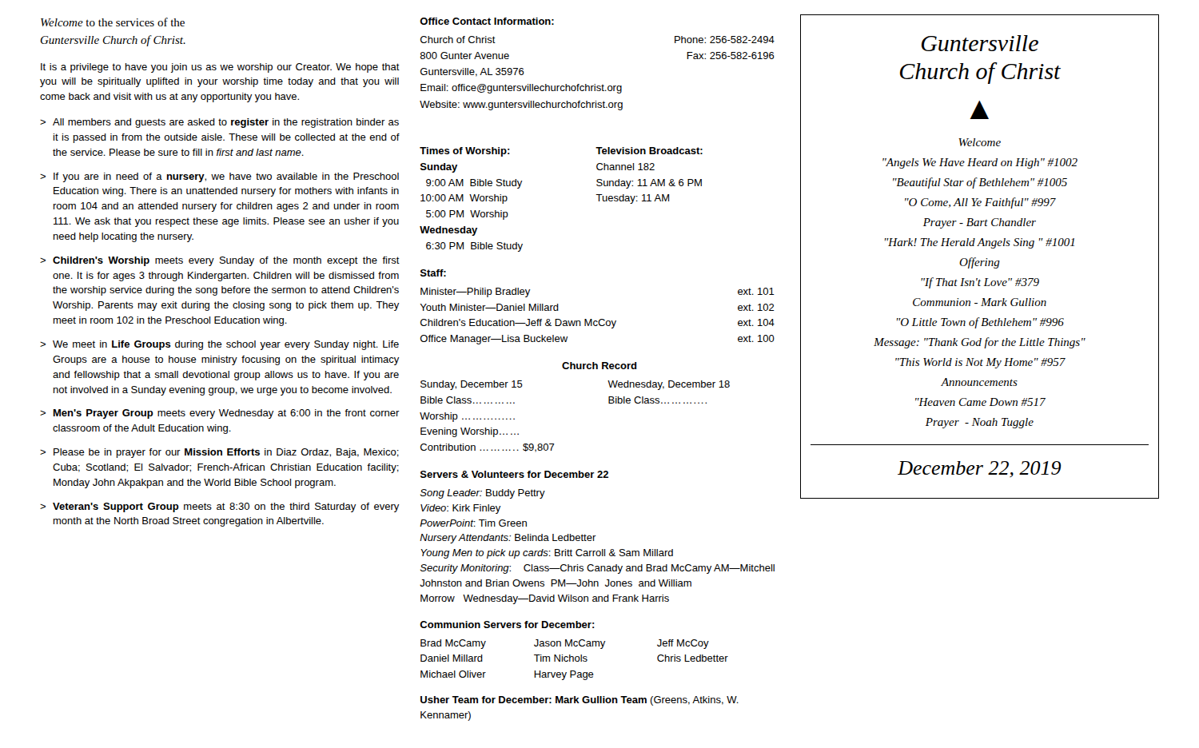Welcome to the services of the
Guntersville Church of Christ.
It is a privilege to have you join us as we worship our Creator. We hope that you will be spiritually uplifted in your worship time today and that you will come back and visit with us at any opportunity you have.
All members and guests are asked to register in the registration binder as it is passed in from the outside aisle. These will be collected at the end of the service. Please be sure to fill in first and last name.
If you are in need of a nursery, we have two available in the Preschool Education wing. There is an unattended nursery for mothers with infants in room 104 and an attended nursery for children ages 2 and under in room 111. We ask that you respect these age limits. Please see an usher if you need help locating the nursery.
Children's Worship meets every Sunday of the month except the first one. It is for ages 3 through Kindergarten. Children will be dismissed from the worship service during the song before the sermon to attend Children's Worship. Parents may exit during the closing song to pick them up. They meet in room 102 in the Preschool Education wing.
We meet in Life Groups during the school year every Sunday night. Life Groups are a house to house ministry focusing on the spiritual intimacy and fellowship that a small devotional group allows us to have. If you are not involved in a Sunday evening group, we urge you to become involved.
Men's Prayer Group meets every Wednesday at 6:00 in the front corner classroom of the Adult Education wing.
Please be in prayer for our Mission Efforts in Diaz Ordaz, Baja, Mexico; Cuba; Scotland; El Salvador; French-African Christian Education facility; Monday John Akpakpan and the World Bible School program.
Veteran's Support Group meets at 8:30 on the third Saturday of every month at the North Broad Street congregation in Albertville.
Office Contact Information:
| Church of Christ | Phone: 256-582-2494 |
| 800 Gunter Avenue | Fax: 256-582-6196 |
Guntersville, AL 35976
Email: office@guntersvillechurchofchrist.org
Website: www.guntersvillechurchofchrist.org
| Times of Worship: | Television Broadcast: |
| Sunday | Channel 182 |
| 9:00 AM Bible Study | Sunday: 11 AM & 6 PM |
| 10:00 AM Worship | Tuesday: 11 AM |
| 5:00 PM Worship | |
| Wednesday | |
| 6:30 PM Bible Study | |
Staff:
| Minister—Philip Bradley | ext. 101 |
| Youth Minister—Daniel Millard | ext. 102 |
| Children's Education—Jeff & Dawn McCoy | ext. 104 |
| Office Manager—Lisa Buckelew | ext. 100 |
Church Record
| Sunday, December 15 | Wednesday, December 18 |
| Bible Class ………… | Bible Class ……….... |
| Worship ……......... | |
| Evening Worship …… | |
| Contribution ……….. $9,807 | |
Servers & Volunteers for December 22
Song Leader: Buddy Pettry
Video: Kirk Finley
PowerPoint: Tim Green
Nursery Attendants: Belinda Ledbetter
Young Men to pick up cards: Britt Carroll & Sam Millard
Security Monitoring: Class—Chris Canady and Brad McCamy AM—Mitchell Johnston and Brian Owens PM—John Jones and William Morrow Wednesday—David Wilson and Frank Harris
Communion Servers for December:
| Brad McCamy | Jason McCamy | Jeff McCoy |
| Daniel Millard | Tim Nichols | Chris Ledbetter |
| Michael Oliver | Harvey Page | |
Usher Team for December: Mark Gullion Team (Greens, Atkins, W. Kennamer)
Guntersville
Church of Christ
▲
Welcome
"Angels We Have Heard on High" #1002
"Beautiful Star of Bethlehem" #1005
"O Come, All Ye Faithful" #997
Prayer - Bart Chandler
"Hark! The Herald Angels Sing " #1001
Offering
"If That Isn't Love" #379
Communion - Mark Gullion
"O Little Town of Bethlehem" #996
Message: "Thank God for the Little Things"
"This World is Not My Home" #957
Announcements
"Heaven Came Down #517
Prayer - Noah Tuggle
December 22, 2019